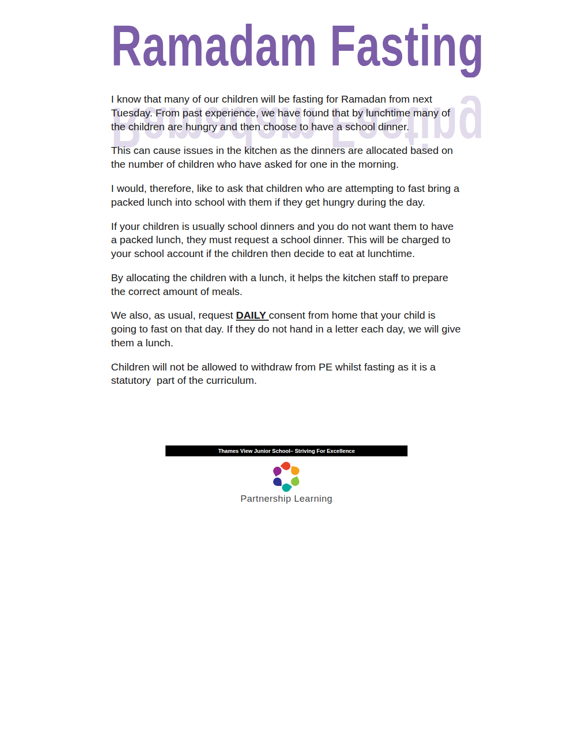Ramadam Fasting
Ramadam Fasting
I know that many of our children will be fasting for Ramadan from next Tuesday. From past experience, we have found that by lunchtime many of the children are hungry and then choose to have a school dinner.
This can cause issues in the kitchen as the dinners are allocated based on the number of children who have asked for one in the morning.
I would, therefore, like to ask that children who are attempting to fast bring a packed lunch into school with them if they get hungry during the day.
If your children is usually school dinners and you do not want them to have a packed lunch, they must request a school dinner. This will be charged to your school account if the children then decide to eat at lunchtime.
By allocating the children with a lunch, it helps the kitchen staff to prepare the correct amount of meals.
We also, as usual, request DAILY consent from home that your child is going to fast on that day. If they do not hand in a letter each day, we will give them a lunch.
Children will not be allowed to withdraw from PE whilst fasting as it is a statutory part of the curriculum.
Thames View Junior School– Striving For Excellence
Partnership Learning